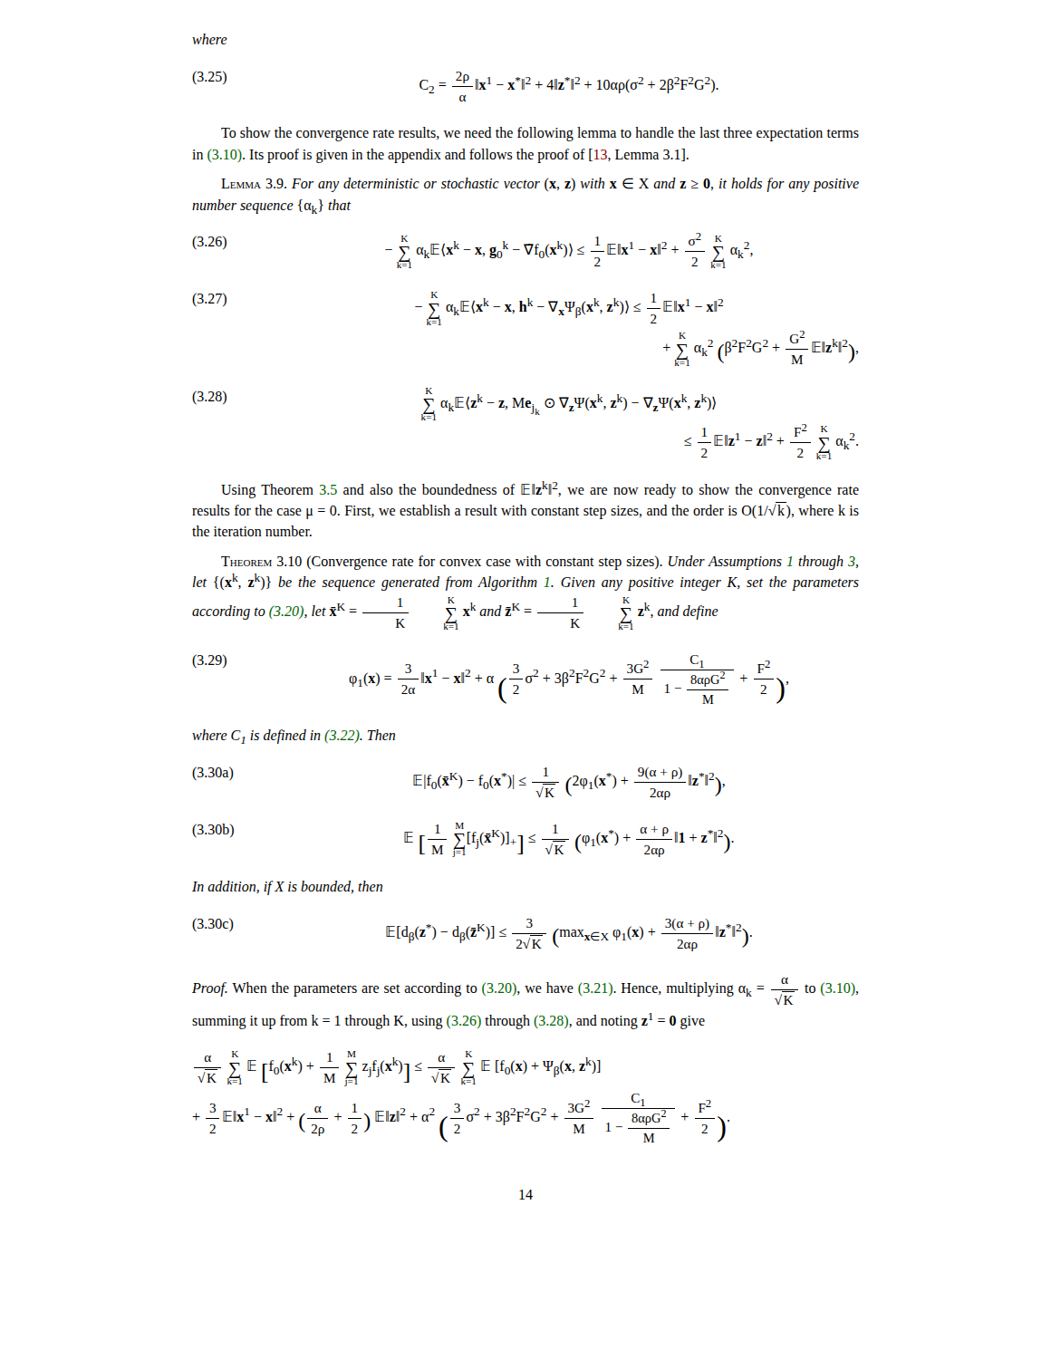where
(3.25)
C2 = 2ρ α‖x1 − x*‖2 + 4‖z*‖2 + 10αρ(σ2 + 2β2F2G2).
To show the convergence rate results, we need the following lemma to handle the last three expectation terms in (3.10). Its proof is given in the appendix and follows the proof of [13, Lemma 3.1].
Lemma 3.9. For any deterministic or stochastic vector (x, z) with x ∈ X and z ≥ 0, it holds for any positive number sequence {αk} that
(3.26)
− K∑k=1 αk𝔼⟨xk − x, g0k − ∇̃f0(xk)⟩ ≤ 12 𝔼‖x1 − x‖2 + σ22 K∑k=1 αk2,
(3.27)
− K∑k=1 αk𝔼⟨xk − x, hk − ∇xΨβ(xk, zk)⟩ ≤ 12 𝔼‖x1 − x‖2 + K∑k=1 αk2 (β2F2G2 + G2 M𝔼‖zk‖2),
(3.28)
K∑k=1 αk𝔼⟨zk − z, Mejk ⊙ ∇zΨ(xk, zk) − ∇zΨ(xk, zk)⟩ ≤ 12 𝔼‖z1 − z‖2 + F22 K∑k=1 αk2.
Using Theorem 3.5 and also the boundedness of 𝔼‖zk‖2, we are now ready to show the convergence rate results for the case μ = 0. First, we establish a result with constant step sizes, and the order is O(1/√k), where k is the iteration number.
Theorem 3.10 (Convergence rate for convex case with constant step sizes). Under Assumptions 1 through 3, let {(xk, zk)} be the sequence generated from Algorithm 1. Given any positive integer K, set the parameters according to (3.20), let x̄K = 1 K K∑k=1 xk and z̄K = 1 K K∑k=1 zk, and define
(3.29)
φ1(x) = 32α‖x1 − x‖2 + α (32σ2 + 3β2F2G2 + 3G2 M C11 − 8αρG2 M + F22),
where C1 is defined in (3.22). Then
(3.30a)
𝔼|f0(x̄K) − f0(x*)| ≤ 1√K (2φ1(x*) + 9(α + ρ) 2αρ‖z*‖2),
(3.30b)
𝔼 [1 M M∑j=1[fj(x̄K)]+] ≤ 1√K (φ1(x*) + α + ρ 2αρ‖1 + z*‖2).
In addition, if X is bounded, then
(3.30c)
𝔼[dβ(z*) − dβ(z̄K)] ≤ 32√K (maxx∈X φ1(x) + 3(α + ρ) 2αρ‖z*‖2).
Proof. When the parameters are set according to (3.20), we have (3.21). Hence, multiplying αk = α√K to (3.10), summing it up from k = 1 through K, using (3.26) through (3.28), and noting z1 = 0 give
α√K K∑k=1 𝔼 [f0(xk) + 1 M M∑j=1 zjfj(xk)] ≤ α√K K∑k=1 𝔼 [f0(x) + Ψβ(x, zk)] + 32 𝔼‖x1 − x‖2 + (α 2ρ + 12) 𝔼‖z‖2 + α2 (32σ2 + 3β2F2G2 + 3G2 M C11 − 8αρG2 M + F22).
14